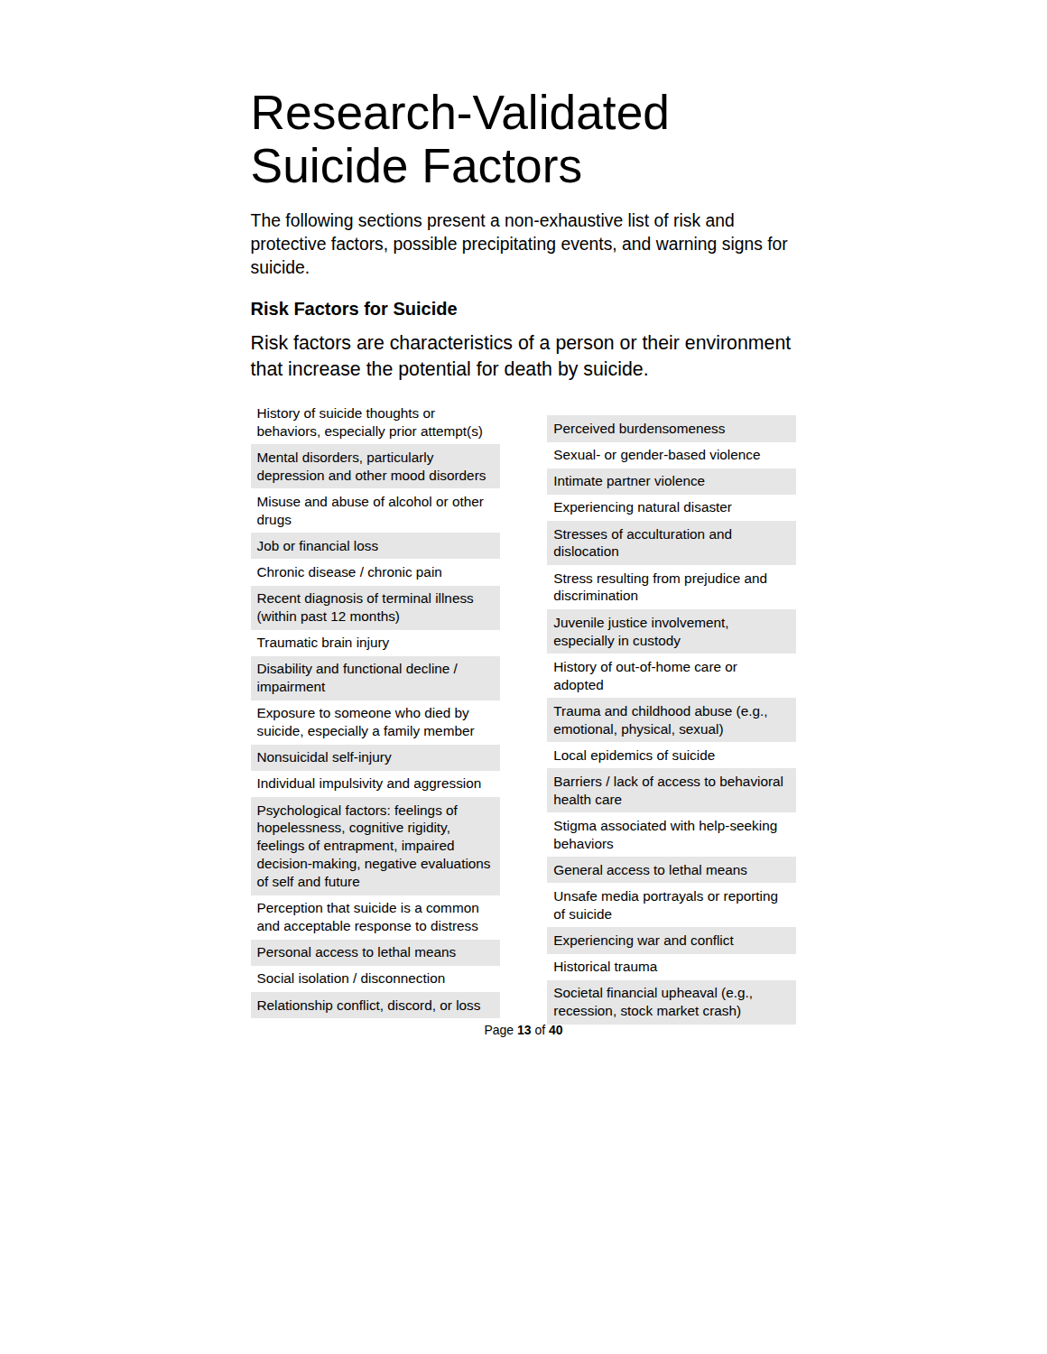Research-Validated Suicide Factors
The following sections present a non-exhaustive list of risk and protective factors, possible precipitating events, and warning signs for suicide.
Risk Factors for Suicide
Risk factors are characteristics of a person or their environment that increase the potential for death by suicide.
History of suicide thoughts or behaviors, especially prior attempt(s)
Mental disorders, particularly depression and other mood disorders
Misuse and abuse of alcohol or other drugs
Job or financial loss
Chronic disease / chronic pain
Recent diagnosis of terminal illness (within past 12 months)
Traumatic brain injury
Disability and functional decline / impairment
Exposure to someone who died by suicide, especially a family member
Nonsuicidal self-injury
Individual impulsivity and aggression
Psychological factors: feelings of hopelessness, cognitive rigidity, feelings of entrapment, impaired decision-making, negative evaluations of self and future
Perception that suicide is a common and acceptable response to distress
Personal access to lethal means
Social isolation / disconnection
Relationship conflict, discord, or loss
Perceived burdensomeness
Sexual- or gender-based violence
Intimate partner violence
Experiencing natural disaster
Stresses of acculturation and dislocation
Stress resulting from prejudice and discrimination
Juvenile justice involvement, especially in custody
History of out-of-home care or adopted
Trauma and childhood abuse (e.g., emotional, physical, sexual)
Local epidemics of suicide
Barriers / lack of access to behavioral health care
Stigma associated with help-seeking behaviors
General access to lethal means
Unsafe media portrayals or reporting of suicide
Experiencing war and conflict
Historical trauma
Societal financial upheaval (e.g., recession, stock market crash)
Page 13 of 40